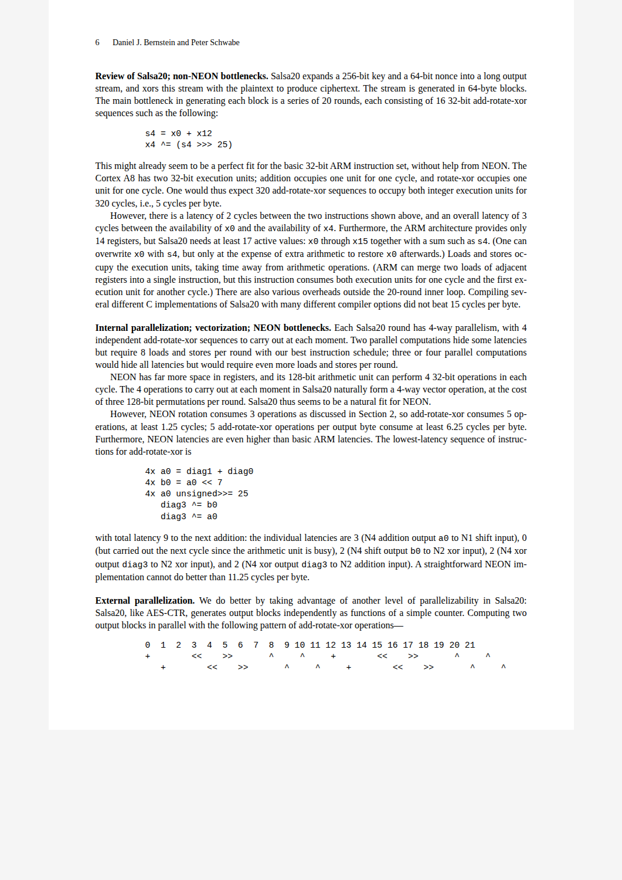6 Daniel J. Bernstein and Peter Schwabe
Review of Salsa20; non-NEON bottlenecks.
Salsa20 expands a 256-bit key and a 64-bit nonce into a long output stream, and xors this stream with the plaintext to produce ciphertext. The stream is generated in 64-byte blocks. The main bottleneck in generating each block is a series of 20 rounds, each consisting of 16 32-bit add-rotate-xor sequences such as the following:
    s4 = x0 + x12
    x4 ^= (s4 >>> 25)
This might already seem to be a perfect fit for the basic 32-bit ARM instruction set, without help from NEON. The Cortex A8 has two 32-bit execution units; addition occupies one unit for one cycle, and rotate-xor occupies one unit for one cycle. One would thus expect 320 add-rotate-xor sequences to occupy both integer execution units for 320 cycles, i.e., 5 cycles per byte.
However, there is a latency of 2 cycles between the two instructions shown above, and an overall latency of 3 cycles between the availability of x0 and the availability of x4. Furthermore, the ARM architecture provides only 14 registers, but Salsa20 needs at least 17 active values: x0 through x15 together with a sum such as s4. (One can overwrite x0 with s4, but only at the expense of extra arithmetic to restore x0 afterwards.) Loads and stores occupy the execution units, taking time away from arithmetic operations. (ARM can merge two loads of adjacent registers into a single instruction, but this instruction consumes both execution units for one cycle and the first execution unit for another cycle.) There are also various overheads outside the 20-round inner loop. Compiling several different C implementations of Salsa20 with many different compiler options did not beat 15 cycles per byte.
Internal parallelization; vectorization; NEON bottlenecks.
Each Salsa20 round has 4-way parallelism, with 4 independent add-rotate-xor sequences to carry out at each moment. Two parallel computations hide some latencies but require 8 loads and stores per round with our best instruction schedule; three or four parallel computations would hide all latencies but would require even more loads and stores per round.
NEON has far more space in registers, and its 128-bit arithmetic unit can perform 4 32-bit operations in each cycle. The 4 operations to carry out at each moment in Salsa20 naturally form a 4-way vector operation, at the cost of three 128-bit permutations per round. Salsa20 thus seems to be a natural fit for NEON.
However, NEON rotation consumes 3 operations as discussed in Section 2, so add-rotate-xor consumes 5 operations, at least 1.25 cycles; 5 add-rotate-xor operations per output byte consume at least 6.25 cycles per byte. Furthermore, NEON latencies are even higher than basic ARM latencies. The lowest-latency sequence of instructions for add-rotate-xor is
    4x a0 = diag1 + diag0
    4x b0 = a0 << 7
    4x a0 unsigned>>= 25
       diag3 ^= b0
       diag3 ^= a0
with total latency 9 to the next addition: the individual latencies are 3 (N4 addition output a0 to N1 shift input), 0 (but carried out the next cycle since the arithmetic unit is busy), 2 (N4 shift output b0 to N2 xor input), 2 (N4 xor output diag3 to N2 xor input), and 2 (N4 xor output diag3 to N2 addition input). A straightforward NEON implementation cannot do better than 11.25 cycles per byte.
External parallelization.
We do better by taking advantage of another level of parallelizability in Salsa20: Salsa20, like AES-CTR, generates output blocks independently as functions of a simple counter. Computing two output blocks in parallel with the following pattern of add-rotate-xor operations—
    0  1  2  3  4  5  6  7  8  9 10 11 12 13 14 15 16 17 18 19 20 21
    +        <<    >>       ^     ^     +        <<    >>       ^     ^
       +        <<    >>       ^     ^     +        <<    >>       ^     ^